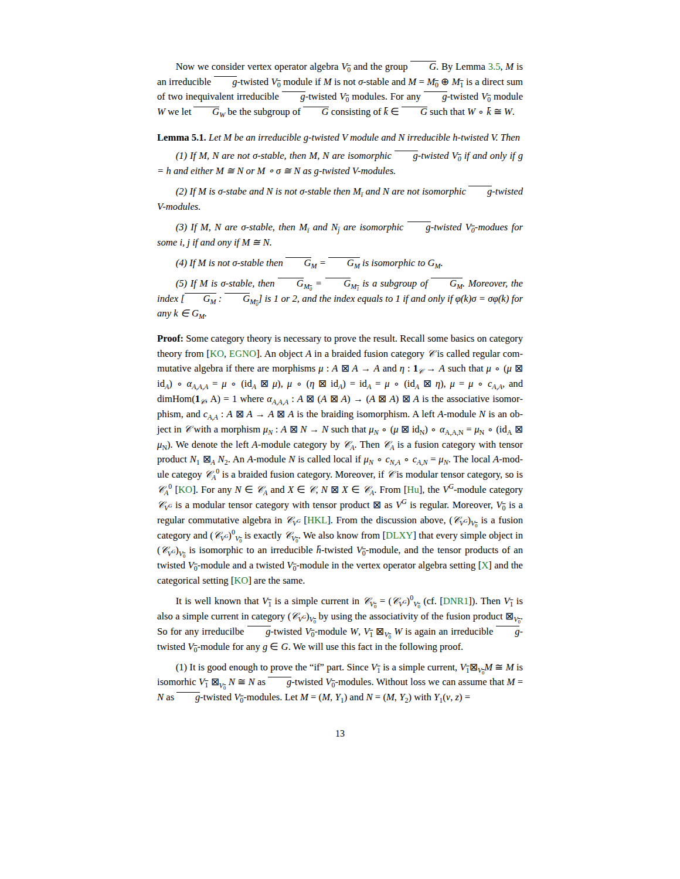Now we consider vertex operator algebra V0 and the group G. By Lemma 3.5, M is an irreducible g-twisted V0 module if M is not σ-stable and M = M0 ⊕ M1 is a direct sum of two inequivalent irreducible g-twisted V0 modules. For any g-twisted V0 module W we let GW be the subgroup of G consisting of k̄ ∈ G such that W ∘ k̄ ≅ W.
Lemma 5.1. Let M be an irreducible g-twisted V module and N irreducible h-twisted V. Then
(1) If M, N are not σ-stable, then M, N are isomorphic g-twisted V0 if and only if g = h and either M ≅ N or M ∘ σ ≅ N as g-twisted V-modules.
(2) If M is σ-stabe and N is not σ-stable then Mī and N are not isomorphic g-twisted V-modules.
(3) If M, N are σ-stable, then Mī and Nj̄ are isomorphic g-twisted V0-modues for some i, j if and ony if M ≅ N.
(4) If M is not σ-stable then GM = GM is isomorphic to GM.
(5) If M is σ-stable, then GM0 = GM1 is a subgroup of GM. Moreover, the index [GM : GM0] is 1 or 2, and the index equals to 1 if and only if φ(k)σ = σφ(k) for any k ∈ GM.
Proof: Some category theory is necessary to prove the result. Recall some basics on category theory from [KO, EGNO]. An object A in a braided fusion category 𝒞 is called regular commutative algebra if there are morphisms μ : A ⊠ A → A and η : 1𝒞 → A such that μ ∘ (μ ⊠ idA) ∘ αA,A,A = μ ∘ (idA ⊠ μ), μ ∘ (η ⊠ idA) = idA = μ ∘ (idA ⊠ η), μ = μ ∘ cA,A, and dimHom(1𝒞, A) = 1 where αA,A,A : A ⊠ (A ⊠ A) → (A ⊠ A) ⊠ A is the associative isomorphism, and cA,A : A ⊠ A → A ⊠ A is the braiding isomorphism. A left A-module N is an object in 𝒞 with a morphism μN : A ⊠ N → N such that μN ∘ (μ ⊠ idN) ∘ αA,A,N = μN ∘ (idA ⊠ μN). We denote the left A-module category by 𝒞A. Then 𝒞A is a fusion category with tensor product N1 ⊠A N2. An A-module N is called local if μN ∘ cN,A ∘ cA,N = μN. The local A-module categoy 𝒞A0 is a braided fusion category. Moreover, if 𝒞 is modular tensor category, so is 𝒞A0 [KO]. For any N ∈ 𝒞A and X ∈ 𝒞, N ⊠ X ∈ 𝒞A. From [Hu], the VG-module category 𝒞VG is a modular tensor category with tensor product ⊠ as VG is regular. Moreover, V0 is a regular commutative algebra in 𝒞VG [HKL]. From the discussion above, (𝒞VG)V0 is a fusion category and (𝒞VG)0V0 is exactly 𝒞V0. We also know from [DLXY] that every simple object in (𝒞VG)V0 is isomorphic to an irreducible h̄-twisted V0-module, and the tensor products of an twisted V0-module and a twisted V0-module in the vertex operator algebra setting [X] and the categorical setting [KO] are the same.
It is well known that V1 is a simple current in 𝒞V0 = (𝒞VG)0V0 (cf. [DNR1]). Then V1 is also a simple current in category (𝒞VG)V0 by using the associativity of the fusion product ⊠V0. So for any irreducilbe g-twisted V0-module W, V1 ⊠V0 W is again an irreducible g-twisted V0-module for any g ∈ G. We will use this fact in the following proof.
(1) It is good enough to prove the “if” part. Since V1 is a simple current, V1⊠V0M ≅ M is isomorhic V1 ⊠V0 N ≅ N as g-twisted V0-modules. Without loss we can assume that M = N as g-twisted V0-modules. Let M = (M, Y1) and N = (M, Y2) with Y1(v, z) =
13